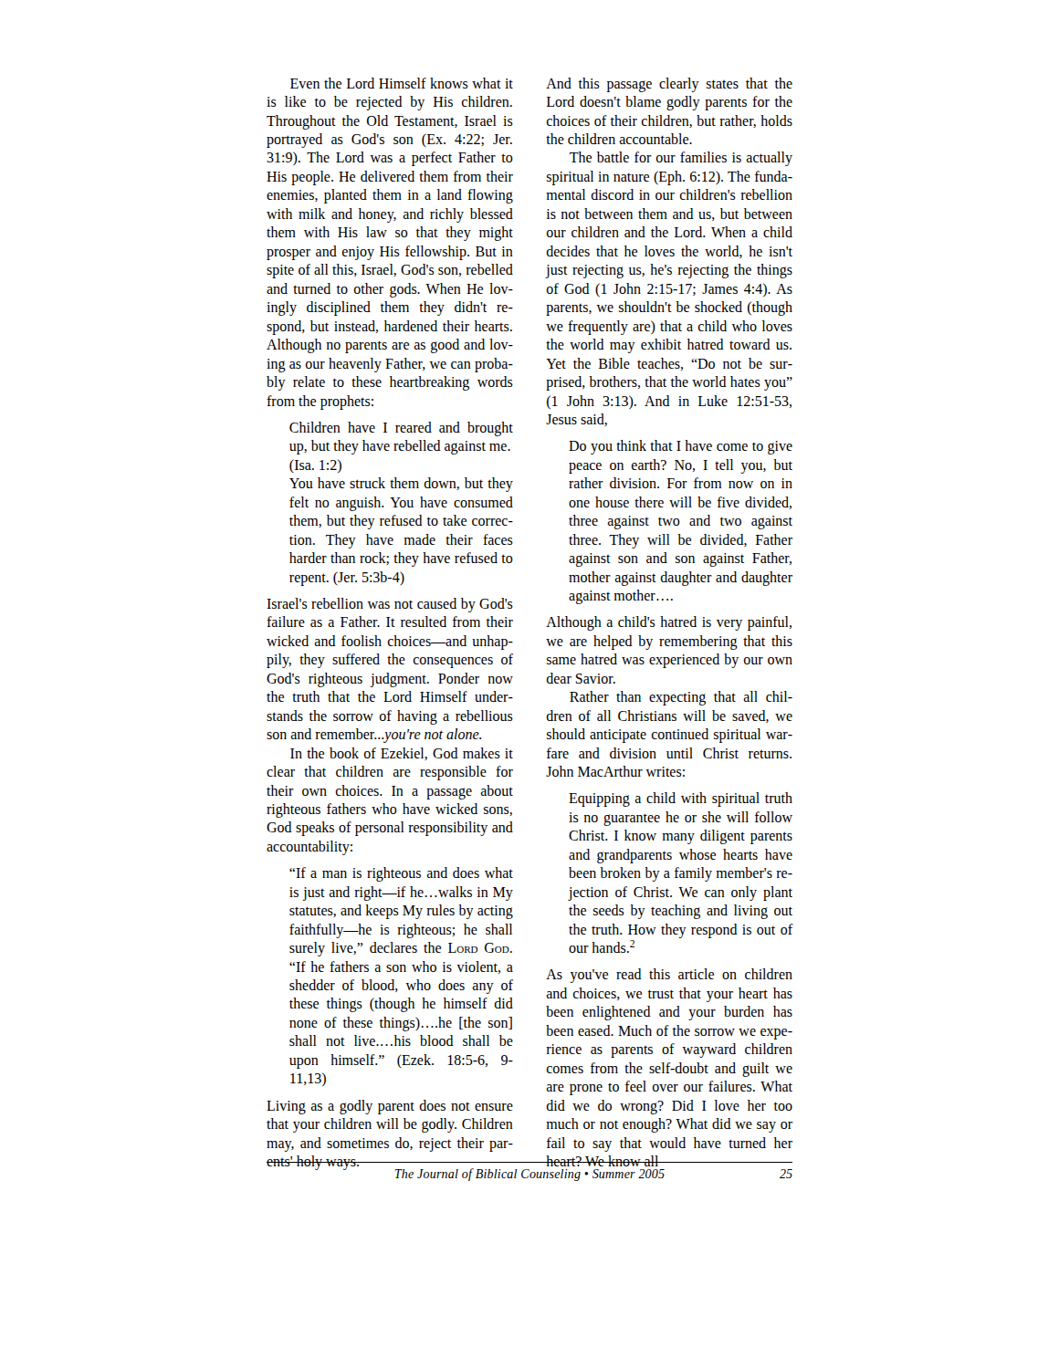Even the Lord Himself knows what it is like to be rejected by His children. Throughout the Old Testament, Israel is portrayed as God's son (Ex. 4:22; Jer. 31:9). The Lord was a perfect Father to His people. He delivered them from their enemies, planted them in a land flowing with milk and honey, and richly blessed them with His law so that they might prosper and enjoy His fellowship. But in spite of all this, Israel, God's son, rebelled and turned to other gods. When He lovingly disciplined them they didn't respond, but instead, hardened their hearts. Although no parents are as good and loving as our heavenly Father, we can probably relate to these heartbreaking words from the prophets:
Children have I reared and brought up, but they have rebelled against me.
(Isa. 1:2)
You have struck them down, but they felt no anguish. You have consumed them, but they refused to take correction. They have made their faces harder than rock; they have refused to repent. (Jer. 5:3b-4)
Israel's rebellion was not caused by God's failure as a Father. It resulted from their wicked and foolish choices—and unhappily, they suffered the consequences of God's righteous judgment. Ponder now the truth that the Lord Himself understands the sorrow of having a rebellious son and remember...you're not alone.
In the book of Ezekiel, God makes it clear that children are responsible for their own choices. In a passage about righteous fathers who have wicked sons, God speaks of personal responsibility and accountability:
“If a man is righteous and does what is just and right—if he…walks in My statutes, and keeps My rules by acting faithfully—he is righteous; he shall surely live,” declares the Lord God. “If he fathers a son who is violent, a shedder of blood, who does any of these things (though he himself did none of these things)….he [the son] shall not live.…his blood shall be upon himself.” (Ezek. 18:5-6, 9-11,13)
Living as a godly parent does not ensure that your children will be godly. Children may, and sometimes do, reject their parents' holy ways.
And this passage clearly states that the Lord doesn't blame godly parents for the choices of their children, but rather, holds the children accountable.
The battle for our families is actually spiritual in nature (Eph. 6:12). The fundamental discord in our children's rebellion is not between them and us, but between our children and the Lord. When a child decides that he loves the world, he isn't just rejecting us, he's rejecting the things of God (1 John 2:15-17; James 4:4). As parents, we shouldn't be shocked (though we frequently are) that a child who loves the world may exhibit hatred toward us. Yet the Bible teaches, “Do not be surprised, brothers, that the world hates you” (1 John 3:13). And in Luke 12:51-53, Jesus said,
Do you think that I have come to give peace on earth? No, I tell you, but rather division. For from now on in one house there will be five divided, three against two and two against three. They will be divided, Father against son and son against Father, mother against daughter and daughter against mother….
Although a child's hatred is very painful, we are helped by remembering that this same hatred was experienced by our own dear Savior.
Rather than expecting that all children of all Christians will be saved, we should anticipate continued spiritual warfare and division until Christ returns. John MacArthur writes:
Equipping a child with spiritual truth is no guarantee he or she will follow Christ. I know many diligent parents and grandparents whose hearts have been broken by a family member's rejection of Christ. We can only plant the seeds by teaching and living out the truth. How they respond is out of our hands.2
As you've read this article on children and choices, we trust that your heart has been enlightened and your burden has been eased. Much of the sorrow we experience as parents of wayward children comes from the self-doubt and guilt we are prone to feel over our failures. What did we do wrong? Did I love her too much or not enough? What did we say or fail to say that would have turned her heart? We know all
The Journal of Biblical Counseling • Summer 2005 25